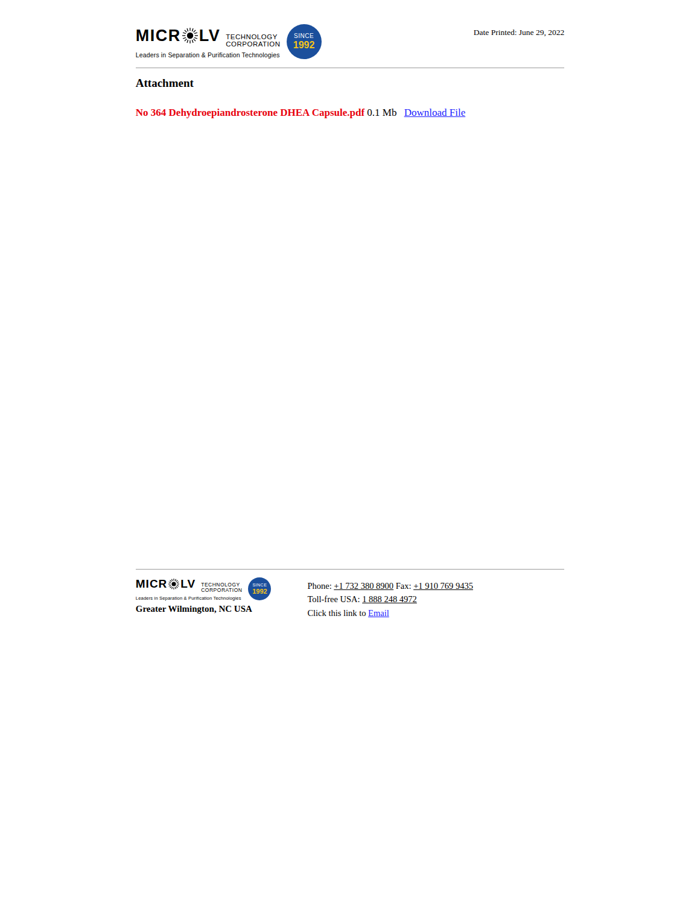MICR LV TECHNOLOGY CORPORATION
Leaders in Separation & Purification Technologies
SINCE 1992
Date Printed: June 29, 2022
Attachment
No 364 Dehydroepiandrosterone DHEA Capsule.pdf 0.1 Mb Download File
MICR LV TECHNOLOGY CORPORATION
Leaders in Separation & Purification Technologies
SINCE 1992
Greater Wilmington, NC USA
Phone: +1 732 380 8900 Fax: +1 910 769 9435
Toll-free USA: 1 888 248 4972
Click this link to Email